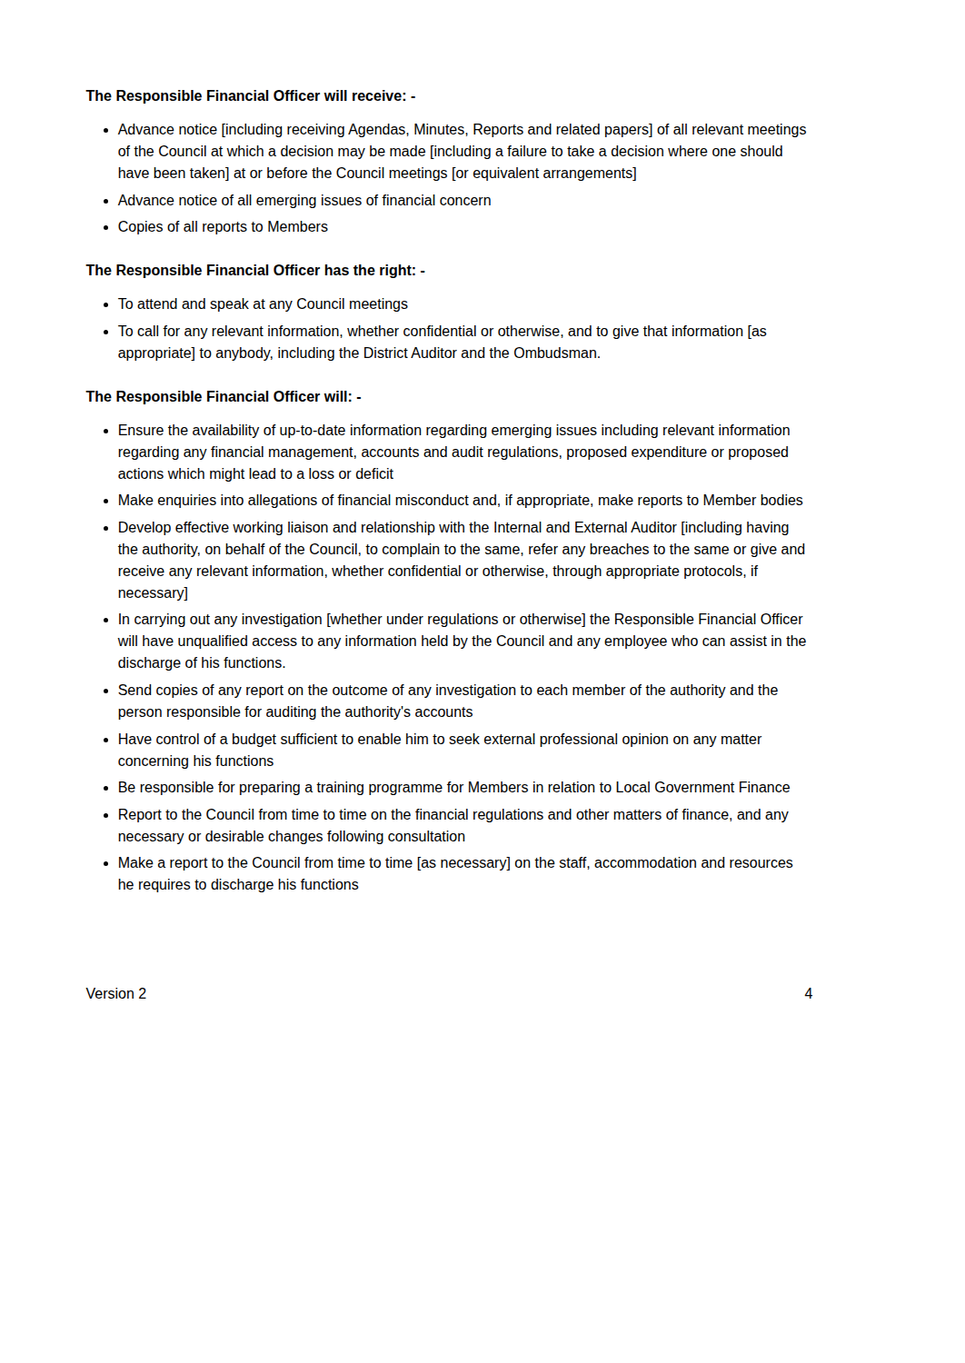The Responsible Financial Officer will receive: -
Advance notice [including receiving Agendas, Minutes, Reports and related papers] of all relevant meetings of the Council at which a decision may be made [including a failure to take a decision where one should have been taken] at or before the Council meetings [or equivalent arrangements]
Advance notice of all emerging issues of financial concern
Copies of all reports to Members
The Responsible Financial Officer has the right: -
To attend and speak at any Council meetings
To call for any relevant information, whether confidential or otherwise, and to give that information [as appropriate] to anybody, including the District Auditor and the Ombudsman.
The Responsible Financial Officer will: -
Ensure the availability of up-to-date information regarding emerging issues including relevant information regarding any financial management, accounts and audit regulations, proposed expenditure or proposed actions which might lead to a loss or deficit
Make enquiries into allegations of financial misconduct and, if appropriate, make reports to Member bodies
Develop effective working liaison and relationship with the Internal and External Auditor [including having the authority, on behalf of the Council, to complain to the same, refer any breaches to the same or give and receive any relevant information, whether confidential or otherwise, through appropriate protocols, if necessary]
In carrying out any investigation [whether under regulations or otherwise] the Responsible Financial Officer will have unqualified access to any information held by the Council and any employee who can assist in the discharge of his functions.
Send copies of any report on the outcome of any investigation to each member of the authority and the person responsible for auditing the authority's accounts
Have control of a budget sufficient to enable him to seek external professional opinion on any matter concerning his functions
Be responsible for preparing a training programme for Members in relation to Local Government Finance
Report to the Council from time to time on the financial regulations and other matters of finance, and any necessary or desirable changes following consultation
Make a report to the Council from time to time [as necessary] on the staff, accommodation and resources he requires to discharge his functions
Version 2 4